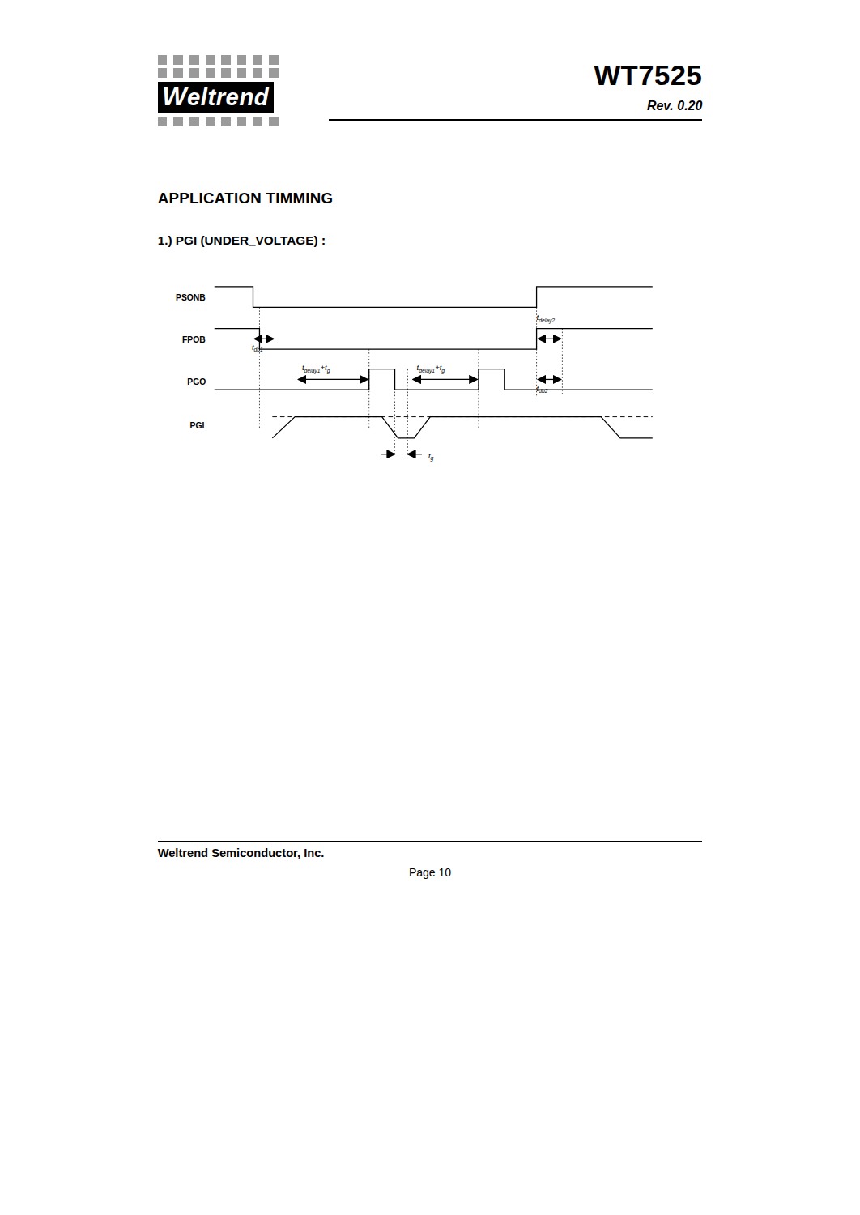Weltrend
WT7525
Rev. 0.20
APPLICATION TIMMING
1.) PGI (UNDER_VOLTAGE)：
tdb1 t_delay1 + t_g (first) tdelay1+tg t_delay1 + t_g (second) tdelay1+tg tdelay2 tdb2 tg PSONB FPOB PGO PGI
Weltrend Semiconductor, Inc.
Page 10